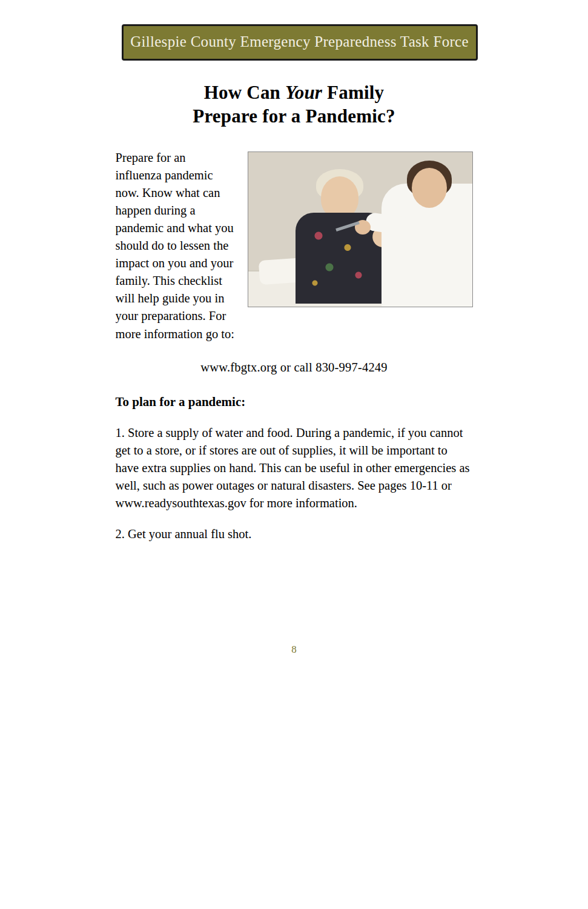Gillespie County Emergency Preparedness Task Force
How Can Your Family
Prepare for a Pandemic?
Prepare for an influenza pandemic now. Know what can happen during a pandemic and what you should do to lessen the impact on you and your family. This checklist will help guide you in your preparations. For more information go to:
www.fbgtx.org or call 830-997-4249
To plan for a pandemic:
1. Store a supply of water and food. During a pandemic, if you cannot get to a store, or if stores are out of supplies, it will be important to have extra supplies on hand. This can be useful in other emergencies as well, such as power outages or natural disasters. See pages 10-11 or www.readysouthtexas.gov for more information.
2. Get your annual flu shot.
8